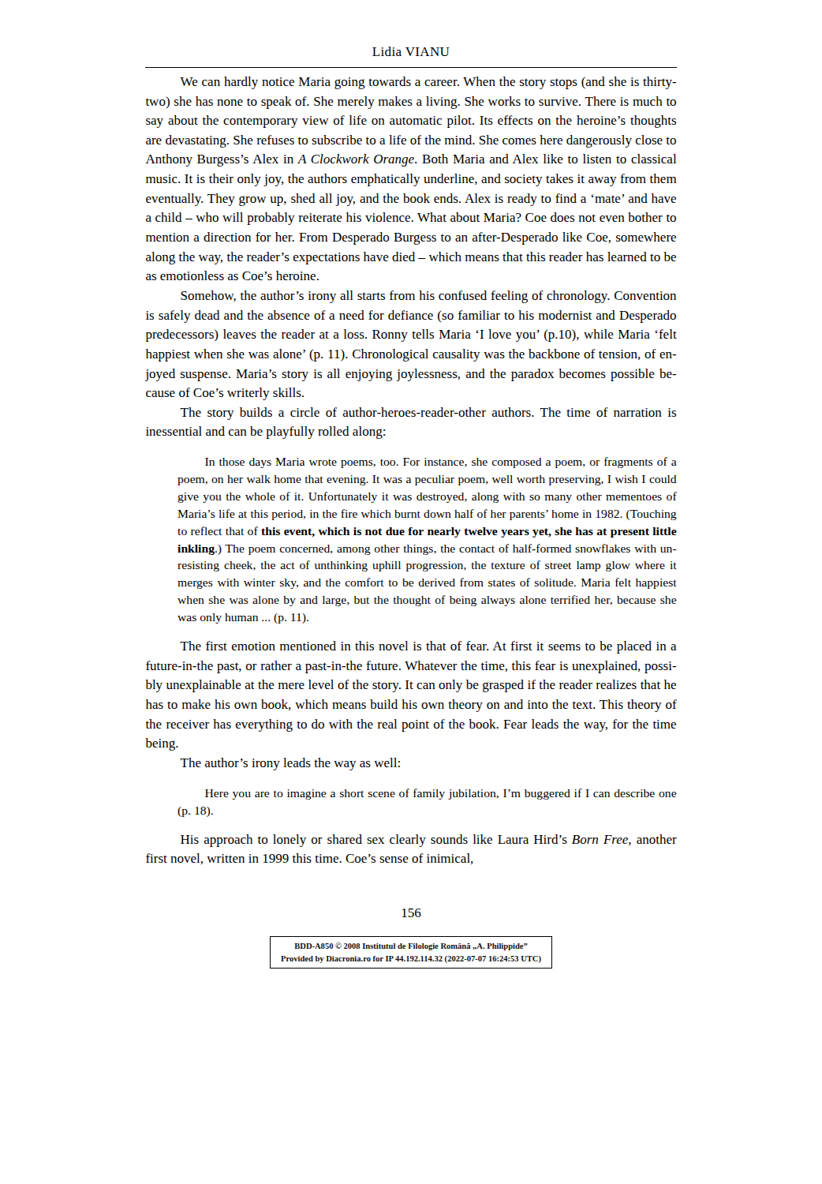Lidia VIANU
We can hardly notice Maria going towards a career. When the story stops (and she is thirty-two) she has none to speak of. She merely makes a living. She works to survive. There is much to say about the contemporary view of life on automatic pilot. Its effects on the heroine’s thoughts are devastating. She refuses to subscribe to a life of the mind. She comes here dangerously close to Anthony Burgess’s Alex in A Clockwork Orange. Both Maria and Alex like to listen to classical music. It is their only joy, the authors emphatically underline, and society takes it away from them eventually. They grow up, shed all joy, and the book ends. Alex is ready to find a ‘mate’ and have a child – who will probably reiterate his violence. What about Maria? Coe does not even bother to mention a direction for her. From Desperado Burgess to an after-Desperado like Coe, somewhere along the way, the reader’s expectations have died – which means that this reader has learned to be as emotionless as Coe’s heroine.
Somehow, the author’s irony all starts from his confused feeling of chronology. Convention is safely dead and the absence of a need for defiance (so familiar to his modernist and Desperado predecessors) leaves the reader at a loss. Ronny tells Maria ‘I love you’ (p.10), while Maria ‘felt happiest when she was alone’ (p. 11). Chronological causality was the backbone of tension, of enjoyed suspense. Maria’s story is all enjoying joylessness, and the paradox becomes possible because of Coe’s writerly skills.
The story builds a circle of author-heroes-reader-other authors. The time of narration is inessential and can be playfully rolled along:
In those days Maria wrote poems, too. For instance, she composed a poem, or fragments of a poem, on her walk home that evening. It was a peculiar poem, well worth preserving, I wish I could give you the whole of it. Unfortunately it was destroyed, along with so many other mementoes of Maria’s life at this period, in the fire which burnt down half of her parents’ home in 1982. (Touching to reflect that of this event, which is not due for nearly twelve years yet, she has at present little inkling.) The poem concerned, among other things, the contact of half-formed snowflakes with unresisting cheek, the act of unthinking uphill progression, the texture of street lamp glow where it merges with winter sky, and the comfort to be derived from states of solitude. Maria felt happiest when she was alone by and large, but the thought of being always alone terrified her, because she was only human ... (p. 11).
The first emotion mentioned in this novel is that of fear. At first it seems to be placed in a future-in-the past, or rather a past-in-the future. Whatever the time, this fear is unexplained, possibly unexplainable at the mere level of the story. It can only be grasped if the reader realizes that he has to make his own book, which means build his own theory on and into the text. This theory of the receiver has everything to do with the real point of the book. Fear leads the way, for the time being.
The author’s irony leads the way as well:
Here you are to imagine a short scene of family jubilation, I’m buggered if I can describe one (p. 18).
His approach to lonely or shared sex clearly sounds like Laura Hird’s Born Free, another first novel, written in 1999 this time. Coe’s sense of inimical,
156
BDD-A850 © 2008 Institutul de Filologie Română „A. Philippide”
Provided by Diacronia.ro for IP 44.192.114.32 (2022-07-07 16:24:53 UTC)